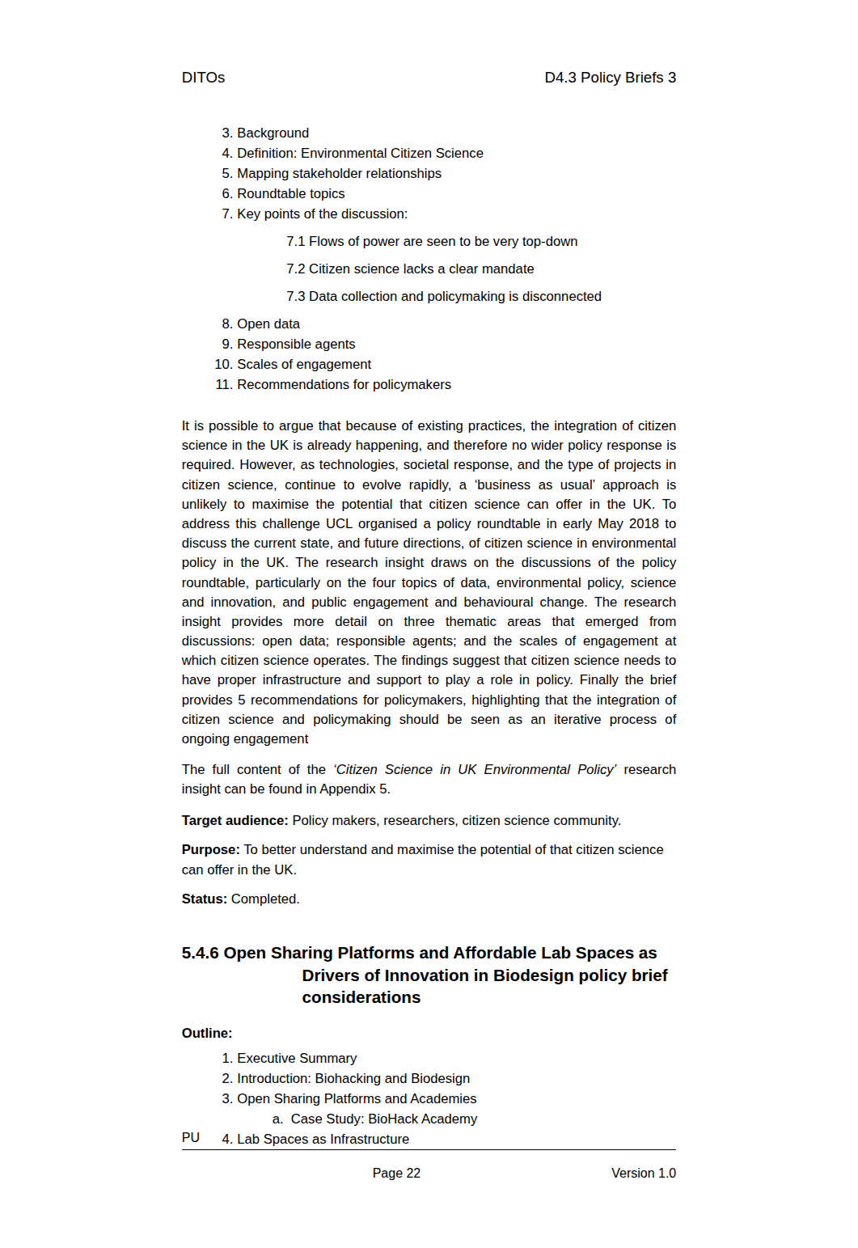DITOs
D4.3 Policy Briefs 3
3. Background
4. Definition: Environmental Citizen Science
5. Mapping stakeholder relationships
6. Roundtable topics
7. Key points of the discussion:
7.1 Flows of power are seen to be very top-down
7.2 Citizen science lacks a clear mandate
7.3 Data collection and policymaking is disconnected
8. Open data
9. Responsible agents
10. Scales of engagement
11. Recommendations for policymakers
It is possible to argue that because of existing practices, the integration of citizen science in the UK is already happening, and therefore no wider policy response is required. However, as technologies, societal response, and the type of projects in citizen science, continue to evolve rapidly, a ‘business as usual’ approach is unlikely to maximise the potential that citizen science can offer in the UK. To address this challenge UCL organised a policy roundtable in early May 2018 to discuss the current state, and future directions, of citizen science in environmental policy in the UK. The research insight draws on the discussions of the policy roundtable, particularly on the four topics of data, environmental policy, science and innovation, and public engagement and behavioural change. The research insight provides more detail on three thematic areas that emerged from discussions: open data; responsible agents; and the scales of engagement at which citizen science operates. The findings suggest that citizen science needs to have proper infrastructure and support to play a role in policy. Finally the brief provides 5 recommendations for policymakers, highlighting that the integration of citizen science and policymaking should be seen as an iterative process of ongoing engagement
The full content of the ‘Citizen Science in UK Environmental Policy’ research insight can be found in Appendix 5.
Target audience: Policy makers, researchers, citizen science community.
Purpose: To better understand and maximise the potential of that citizen science can offer in the UK.
Status: Completed.
5.4.6 Open Sharing Platforms and Affordable Lab Spaces as Drivers of Innovation in Biodesign policy brief considerations
Outline:
1. Executive Summary
2. Introduction: Biohacking and Biodesign
3. Open Sharing Platforms and Academies
a. Case Study: BioHack Academy
4. Lab Spaces as Infrastructure
PU
Page 22
Version 1.0